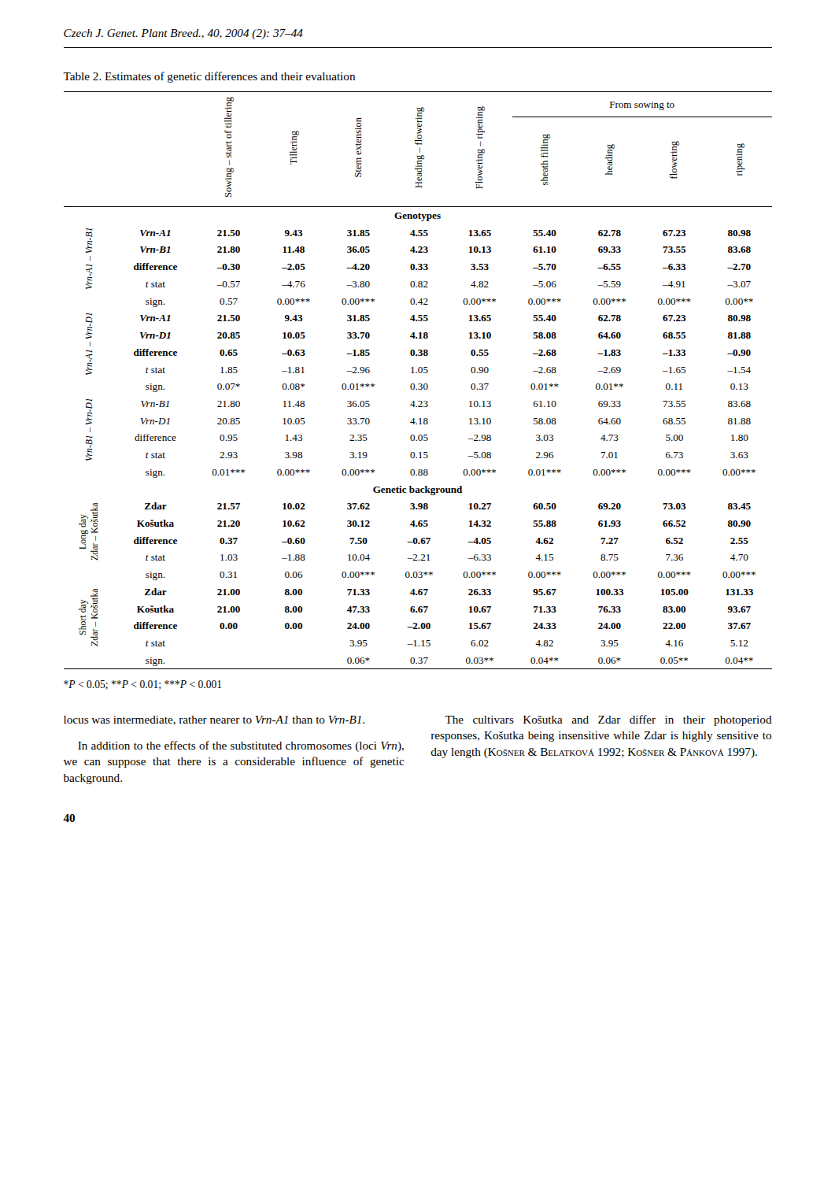Czech J. Genet. Plant Breed., 40, 2004 (2): 37–44
Table 2. Estimates of genetic differences and their evaluation
| | Sowing – start of tillering | Tillering | Stem extension | Heading – flowering | Flowering – ripening | From sowing to |
| --- | --- | --- | --- | --- | --- | --- |
| sheath filling | heading | flowering | ripening |
| Genotypes |
| Vrn-A1 – Vrn-B1 | Vrn-A1 | 21.50 | 9.43 | 31.85 | 4.55 | 13.65 | 55.40 | 62.78 | 67.23 | 80.98 |
| Vrn-B1 | 21.80 | 11.48 | 36.05 | 4.23 | 10.13 | 61.10 | 69.33 | 73.55 | 83.68 |
| difference | –0.30 | –2.05 | –4.20 | 0.33 | 3.53 | –5.70 | –6.55 | –6.33 | –2.70 |
| t stat | –0.57 | –4.76 | –3.80 | 0.82 | 4.82 | –5.06 | –5.59 | –4.91 | –3.07 |
| | sign. | 0.57 | 0.00*** | 0.00*** | 0.42 | 0.00*** | 0.00*** | 0.00*** | 0.00*** | 0.00** |
| Vrn-A1 – Vrn-D1 | Vrn-A1 | 21.50 | 9.43 | 31.85 | 4.55 | 13.65 | 55.40 | 62.78 | 67.23 | 80.98 |
| Vrn-D1 | 20.85 | 10.05 | 33.70 | 4.18 | 13.10 | 58.08 | 64.60 | 68.55 | 81.88 |
| difference | 0.65 | –0.63 | –1.85 | 0.38 | 0.55 | –2.68 | –1.83 | –1.33 | –0.90 |
| t stat | 1.85 | –1.81 | –2.96 | 1.05 | 0.90 | –2.68 | –2.69 | –1.65 | –1.54 |
| | sign. | 0.07* | 0.08* | 0.01*** | 0.30 | 0.37 | 0.01** | 0.01** | 0.11 | 0.13 |
| Vrn-B1 – Vrn-D1 | Vrn-B1 | 21.80 | 11.48 | 36.05 | 4.23 | 10.13 | 61.10 | 69.33 | 73.55 | 83.68 |
| Vrn-D1 | 20.85 | 10.05 | 33.70 | 4.18 | 13.10 | 58.08 | 64.60 | 68.55 | 81.88 |
| difference | 0.95 | 1.43 | 2.35 | 0.05 | –2.98 | 3.03 | 4.73 | 5.00 | 1.80 |
| t stat | 2.93 | 3.98 | 3.19 | 0.15 | –5.08 | 2.96 | 7.01 | 6.73 | 3.63 |
| | sign. | 0.01*** | 0.00*** | 0.00*** | 0.88 | 0.00*** | 0.01*** | 0.00*** | 0.00*** | 0.00*** |
| Genetic background |
| Long day Zdar – Košutka | Zdar | 21.57 | 10.02 | 37.62 | 3.98 | 10.27 | 60.50 | 69.20 | 73.03 | 83.45 |
| Košutka | 21.20 | 10.62 | 30.12 | 4.65 | 14.32 | 55.88 | 61.93 | 66.52 | 80.90 |
| difference | 0.37 | –0.60 | 7.50 | –0.67 | –4.05 | 4.62 | 7.27 | 6.52 | 2.55 |
| t stat | 1.03 | –1.88 | 10.04 | –2.21 | –6.33 | 4.15 | 8.75 | 7.36 | 4.70 |
| | sign. | 0.31 | 0.06 | 0.00*** | 0.03** | 0.00*** | 0.00*** | 0.00*** | 0.00*** | 0.00*** |
| Short day Zdar – Košutka | Zdar | 21.00 | 8.00 | 71.33 | 4.67 | 26.33 | 95.67 | 100.33 | 105.00 | 131.33 |
| Košutka | 21.00 | 8.00 | 47.33 | 6.67 | 10.67 | 71.33 | 76.33 | 83.00 | 93.67 |
| difference | 0.00 | 0.00 | 24.00 | –2.00 | 15.67 | 24.33 | 24.00 | 22.00 | 37.67 |
| t stat | | | 3.95 | –1.15 | 6.02 | 4.82 | 3.95 | 4.16 | 5.12 |
| | sign. | | | 0.06* | 0.37 | 0.03** | 0.04** | 0.06* | 0.05** | 0.04** |
*P < 0.05; **P < 0.01; ***P < 0.001
locus was intermediate, rather nearer to Vrn-A1 than to Vrn-B1.
In addition to the effects of the substituted chromosomes (loci Vrn), we can suppose that there is a considerable influence of genetic background.
The cultivars Košutka and Zdar differ in their photoperiod responses, Košutka being insensitive while Zdar is highly sensitive to day length (Košner & Belatková 1992; Košner & Pánková 1997).
40